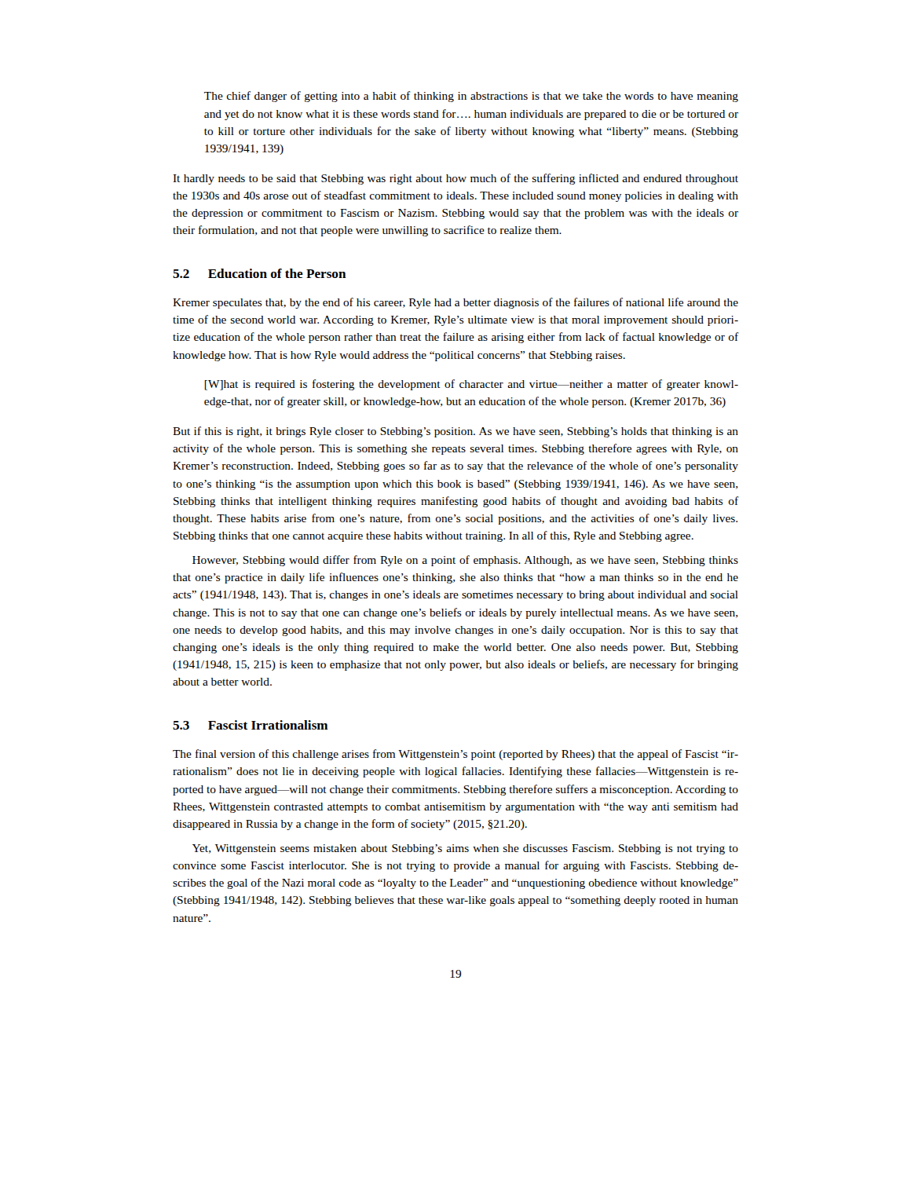The chief danger of getting into a habit of thinking in abstractions is that we take the words to have meaning and yet do not know what it is these words stand for…. human individuals are prepared to die or be tortured or to kill or torture other individuals for the sake of liberty without knowing what “liberty” means. (Stebbing 1939/1941, 139)
It hardly needs to be said that Stebbing was right about how much of the suffering inflicted and endured throughout the 1930s and 40s arose out of steadfast commitment to ideals. These included sound money policies in dealing with the depression or commitment to Fascism or Nazism. Stebbing would say that the problem was with the ideals or their formulation, and not that people were unwilling to sacrifice to realize them.
5.2 Education of the Person
Kremer speculates that, by the end of his career, Ryle had a better diagnosis of the failures of national life around the time of the second world war. According to Kremer, Ryle’s ultimate view is that moral improvement should prioritize education of the whole person rather than treat the failure as arising either from lack of factual knowledge or of knowledge how. That is how Ryle would address the “political concerns” that Stebbing raises.
[W]hat is required is fostering the development of character and virtue—neither a matter of greater knowledge-that, nor of greater skill, or knowledge-how, but an education of the whole person. (Kremer 2017b, 36)
But if this is right, it brings Ryle closer to Stebbing’s position. As we have seen, Stebbing’s holds that thinking is an activity of the whole person. This is something she repeats several times. Stebbing therefore agrees with Ryle, on Kremer’s reconstruction. Indeed, Stebbing goes so far as to say that the relevance of the whole of one’s personality to one’s thinking “is the assumption upon which this book is based” (Stebbing 1939/1941, 146). As we have seen, Stebbing thinks that intelligent thinking requires manifesting good habits of thought and avoiding bad habits of thought. These habits arise from one’s nature, from one’s social positions, and the activities of one’s daily lives. Stebbing thinks that one cannot acquire these habits without training. In all of this, Ryle and Stebbing agree.
However, Stebbing would differ from Ryle on a point of emphasis. Although, as we have seen, Stebbing thinks that one’s practice in daily life influences one’s thinking, she also thinks that “how a man thinks so in the end he acts” (1941/1948, 143). That is, changes in one’s ideals are sometimes necessary to bring about individual and social change. This is not to say that one can change one’s beliefs or ideals by purely intellectual means. As we have seen, one needs to develop good habits, and this may involve changes in one’s daily occupation. Nor is this to say that changing one’s ideals is the only thing required to make the world better. One also needs power. But, Stebbing (1941/1948, 15, 215) is keen to emphasize that not only power, but also ideals or beliefs, are necessary for bringing about a better world.
5.3 Fascist Irrationalism
The final version of this challenge arises from Wittgenstein’s point (reported by Rhees) that the appeal of Fascist “irrationalism” does not lie in deceiving people with logical fallacies. Identifying these fallacies—Wittgenstein is reported to have argued—will not change their commitments. Stebbing therefore suffers a misconception. According to Rhees, Wittgenstein contrasted attempts to combat antisemitism by argumentation with “the way anti semitism had disappeared in Russia by a change in the form of society” (2015, §21.20).
Yet, Wittgenstein seems mistaken about Stebbing’s aims when she discusses Fascism. Stebbing is not trying to convince some Fascist interlocutor. She is not trying to provide a manual for arguing with Fascists. Stebbing describes the goal of the Nazi moral code as “loyalty to the Leader” and “unquestioning obedience without knowledge” (Stebbing 1941/1948, 142). Stebbing believes that these war-like goals appeal to “something deeply rooted in human nature”.
19